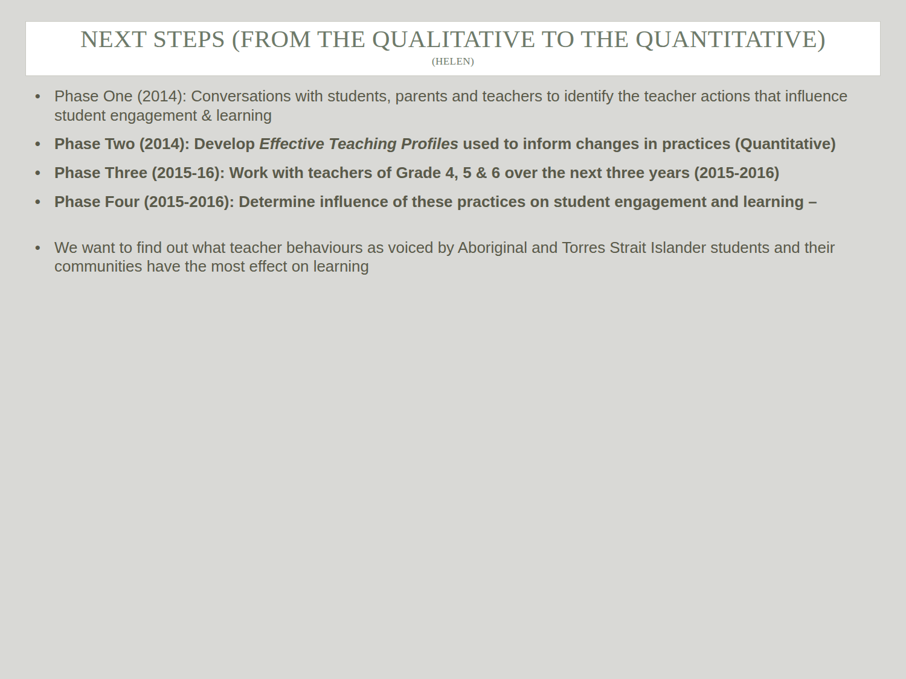Next Steps (From the Qualitative to the Quantitative) (Helen)
Phase One (2014): Conversations with students, parents and teachers to identify the teacher actions that influence student engagement & learning
Phase Two (2014): Develop Effective Teaching Profiles used to inform changes in practices (Quantitative)
Phase Three (2015-16): Work with teachers of Grade 4, 5 & 6 over the next three years (2015-2016)
Phase Four (2015-2016): Determine influence of these practices on student engagement and learning –
We want to find out what teacher behaviours as voiced by Aboriginal and Torres Strait Islander students and their communities have the most effect on learning